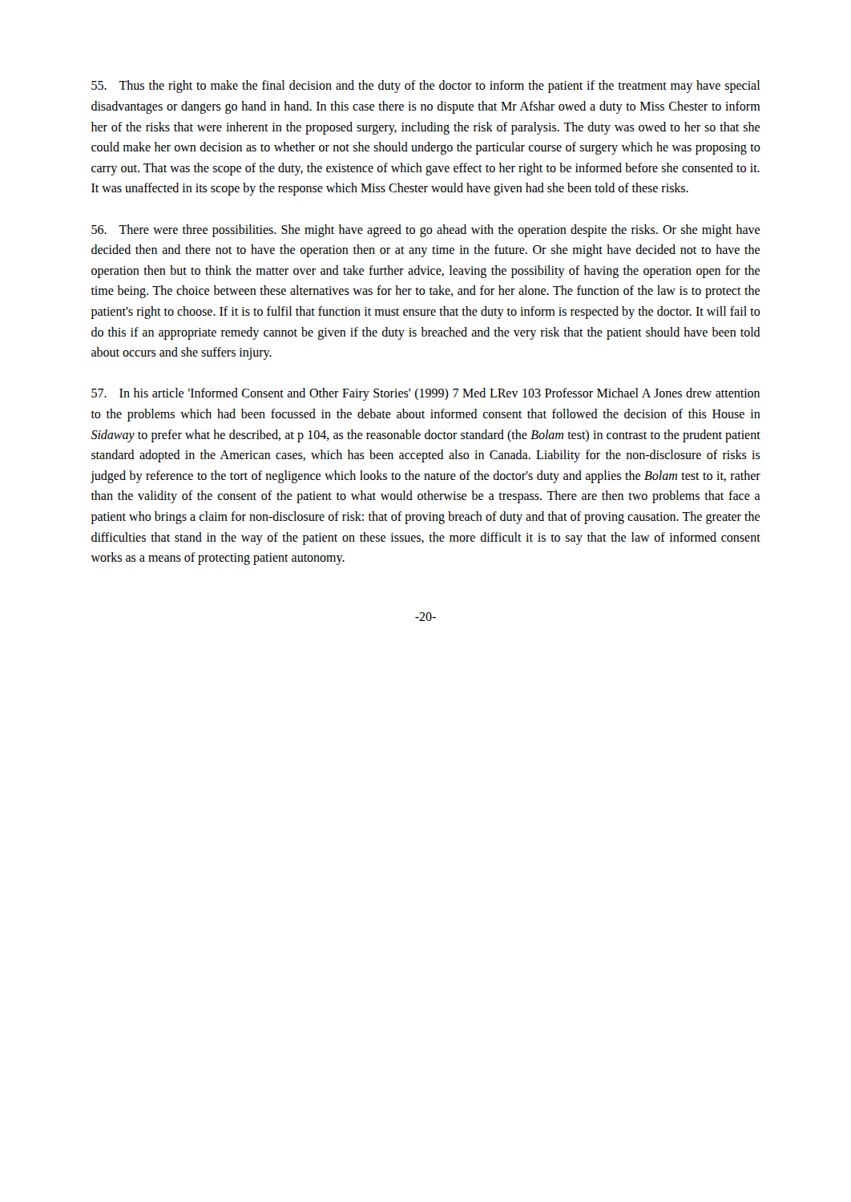55. Thus the right to make the final decision and the duty of the doctor to inform the patient if the treatment may have special disadvantages or dangers go hand in hand. In this case there is no dispute that Mr Afshar owed a duty to Miss Chester to inform her of the risks that were inherent in the proposed surgery, including the risk of paralysis. The duty was owed to her so that she could make her own decision as to whether or not she should undergo the particular course of surgery which he was proposing to carry out. That was the scope of the duty, the existence of which gave effect to her right to be informed before she consented to it. It was unaffected in its scope by the response which Miss Chester would have given had she been told of these risks.
56. There were three possibilities. She might have agreed to go ahead with the operation despite the risks. Or she might have decided then and there not to have the operation then or at any time in the future. Or she might have decided not to have the operation then but to think the matter over and take further advice, leaving the possibility of having the operation open for the time being. The choice between these alternatives was for her to take, and for her alone. The function of the law is to protect the patient's right to choose. If it is to fulfil that function it must ensure that the duty to inform is respected by the doctor. It will fail to do this if an appropriate remedy cannot be given if the duty is breached and the very risk that the patient should have been told about occurs and she suffers injury.
57. In his article 'Informed Consent and Other Fairy Stories' (1999) 7 Med LRev 103 Professor Michael A Jones drew attention to the problems which had been focussed in the debate about informed consent that followed the decision of this House in Sidaway to prefer what he described, at p 104, as the reasonable doctor standard (the Bolam test) in contrast to the prudent patient standard adopted in the American cases, which has been accepted also in Canada. Liability for the non-disclosure of risks is judged by reference to the tort of negligence which looks to the nature of the doctor's duty and applies the Bolam test to it, rather than the validity of the consent of the patient to what would otherwise be a trespass. There are then two problems that face a patient who brings a claim for non-disclosure of risk: that of proving breach of duty and that of proving causation. The greater the difficulties that stand in the way of the patient on these issues, the more difficult it is to say that the law of informed consent works as a means of protecting patient autonomy.
-20-